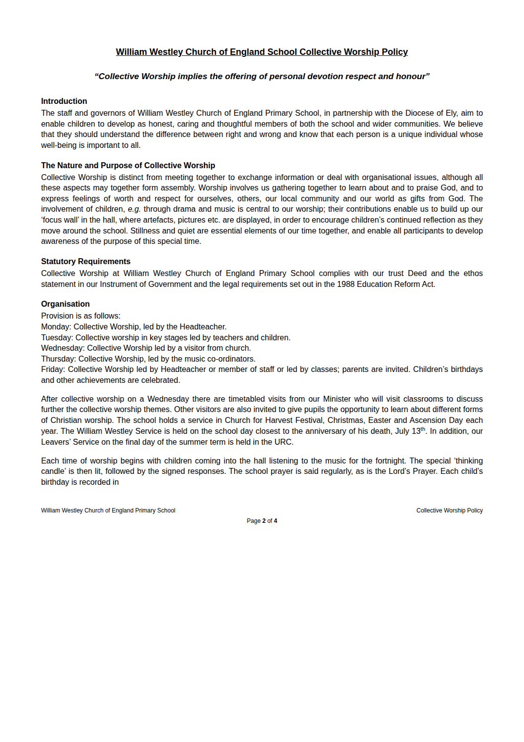William Westley Church of England School Collective Worship Policy
“Collective Worship implies the offering of personal devotion respect and honour”
Introduction
The staff and governors of William Westley Church of England Primary School, in partnership with the Diocese of Ely, aim to enable children to develop as honest, caring and thoughtful members of both the school and wider communities. We believe that they should understand the difference between right and wrong and know that each person is a unique individual whose well-being is important to all.
The Nature and Purpose of Collective Worship
Collective Worship is distinct from meeting together to exchange information or deal with organisational issues, although all these aspects may together form assembly. Worship involves us gathering together to learn about and to praise God, and to express feelings of worth and respect for ourselves, others, our local community and our world as gifts from God. The involvement of children, e.g. through drama and music is central to our worship; their contributions enable us to build up our ‘focus wall’ in the hall, where artefacts, pictures etc. are displayed, in order to encourage children’s continued reflection as they move around the school. Stillness and quiet are essential elements of our time together, and enable all participants to develop awareness of the purpose of this special time.
Statutory Requirements
Collective Worship at William Westley Church of England Primary School complies with our trust Deed and the ethos statement in our Instrument of Government and the legal requirements set out in the 1988 Education Reform Act.
Organisation
Provision is as follows:
Monday: Collective Worship, led by the Headteacher.
Tuesday: Collective worship in key stages led by teachers and children.
Wednesday: Collective Worship led by a visitor from church.
Thursday: Collective Worship, led by the music co-ordinators.
Friday: Collective Worship led by Headteacher or member of staff or led by classes; parents are invited. Children’s birthdays and other achievements are celebrated.
After collective worship on a Wednesday there are timetabled visits from our Minister who will visit classrooms to discuss further the collective worship themes. Other visitors are also invited to give pupils the opportunity to learn about different forms of Christian worship. The school holds a service in Church for Harvest Festival, Christmas, Easter and Ascension Day each year. The William Westley Service is held on the school day closest to the anniversary of his death, July 13th. In addition, our Leavers’ Service on the final day of the summer term is held in the URC.
Each time of worship begins with children coming into the hall listening to the music for the fortnight. The special ‘thinking candle’ is then lit, followed by the signed responses. The school prayer is said regularly, as is the Lord’s Prayer. Each child’s birthday is recorded in
William Westley Church of England Primary School Collective Worship Policy
Page 2 of 4